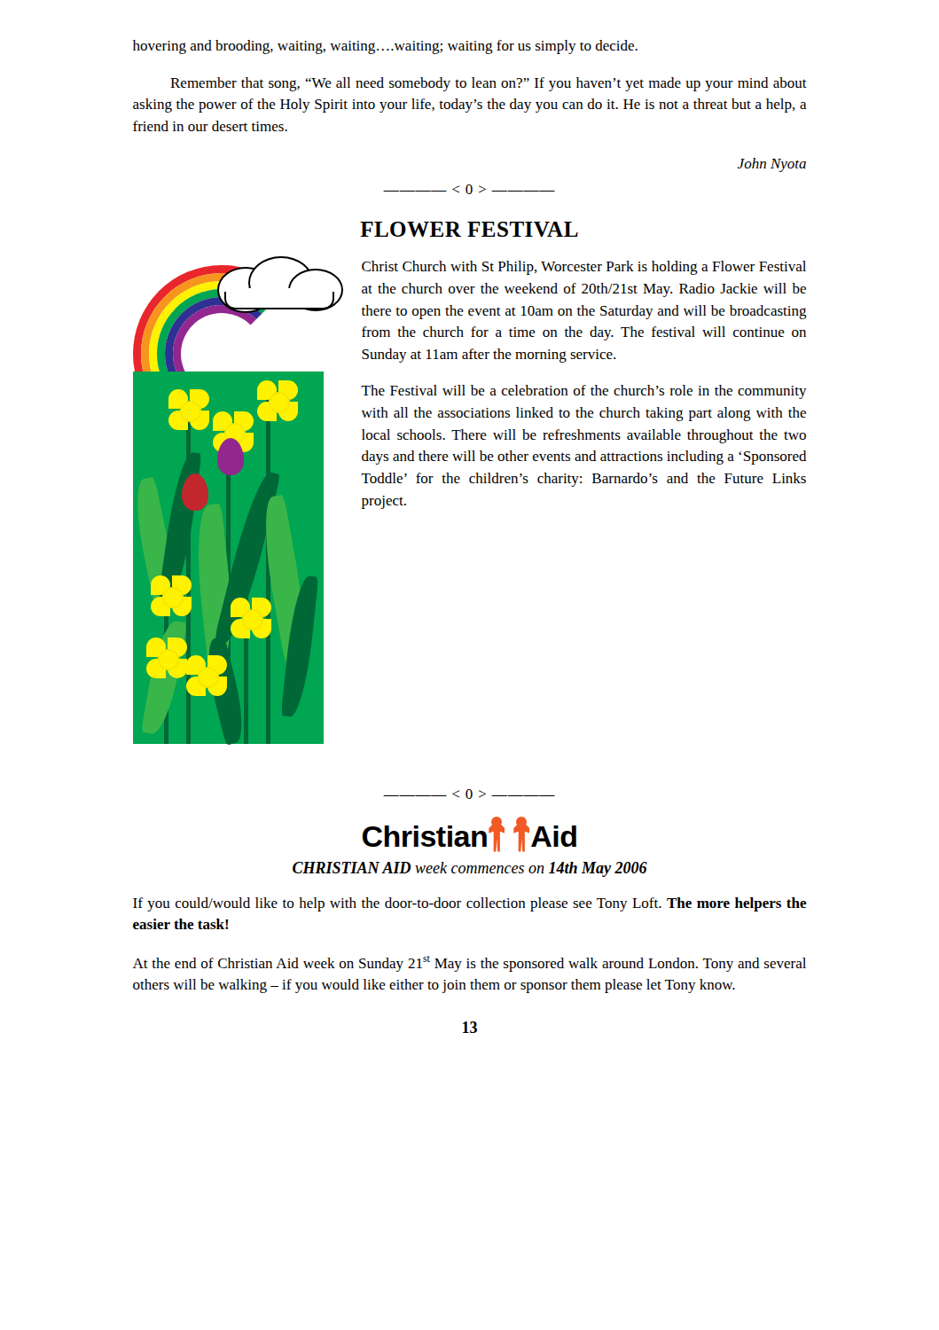hovering and brooding, waiting, waiting….waiting; waiting for us simply to decide.
Remember that song, “We all need somebody to lean on?” If you haven’t yet made up your mind about asking the power of the Holy Spirit into your life, today’s the day you can do it. He is not a threat but a help, a friend in our desert times.
John Nyota
———— < 0 > ————
FLOWER FESTIVAL
Christ Church with St Philip, Worcester Park is holding a Flower Festival at the church over the weekend of 20th/21st May. Radio Jackie will be there to open the event at 10am on the Saturday and will be broadcasting from the church for a time on the day. The festival will continue on Sunday at 11am after the morning service.
The Festival will be a celebration of the church’s role in the community with all the associations linked to the church taking part along with the local schools. There will be refreshments available throughout the two days and there will be other events and attractions including a ‘Sponsored Toddle’ for the children’s charity: Barnardo’s and the Future Links project.
———— < 0 > ————
Christian Aid
CHRISTIAN AID week commences on 14th May 2006
If you could/would like to help with the door-to-door collection please see Tony Loft. The more helpers the easier the task!
At the end of Christian Aid week on Sunday 21st May is the sponsored walk around London. Tony and several others will be walking – if you would like either to join them or sponsor them please let Tony know.
13